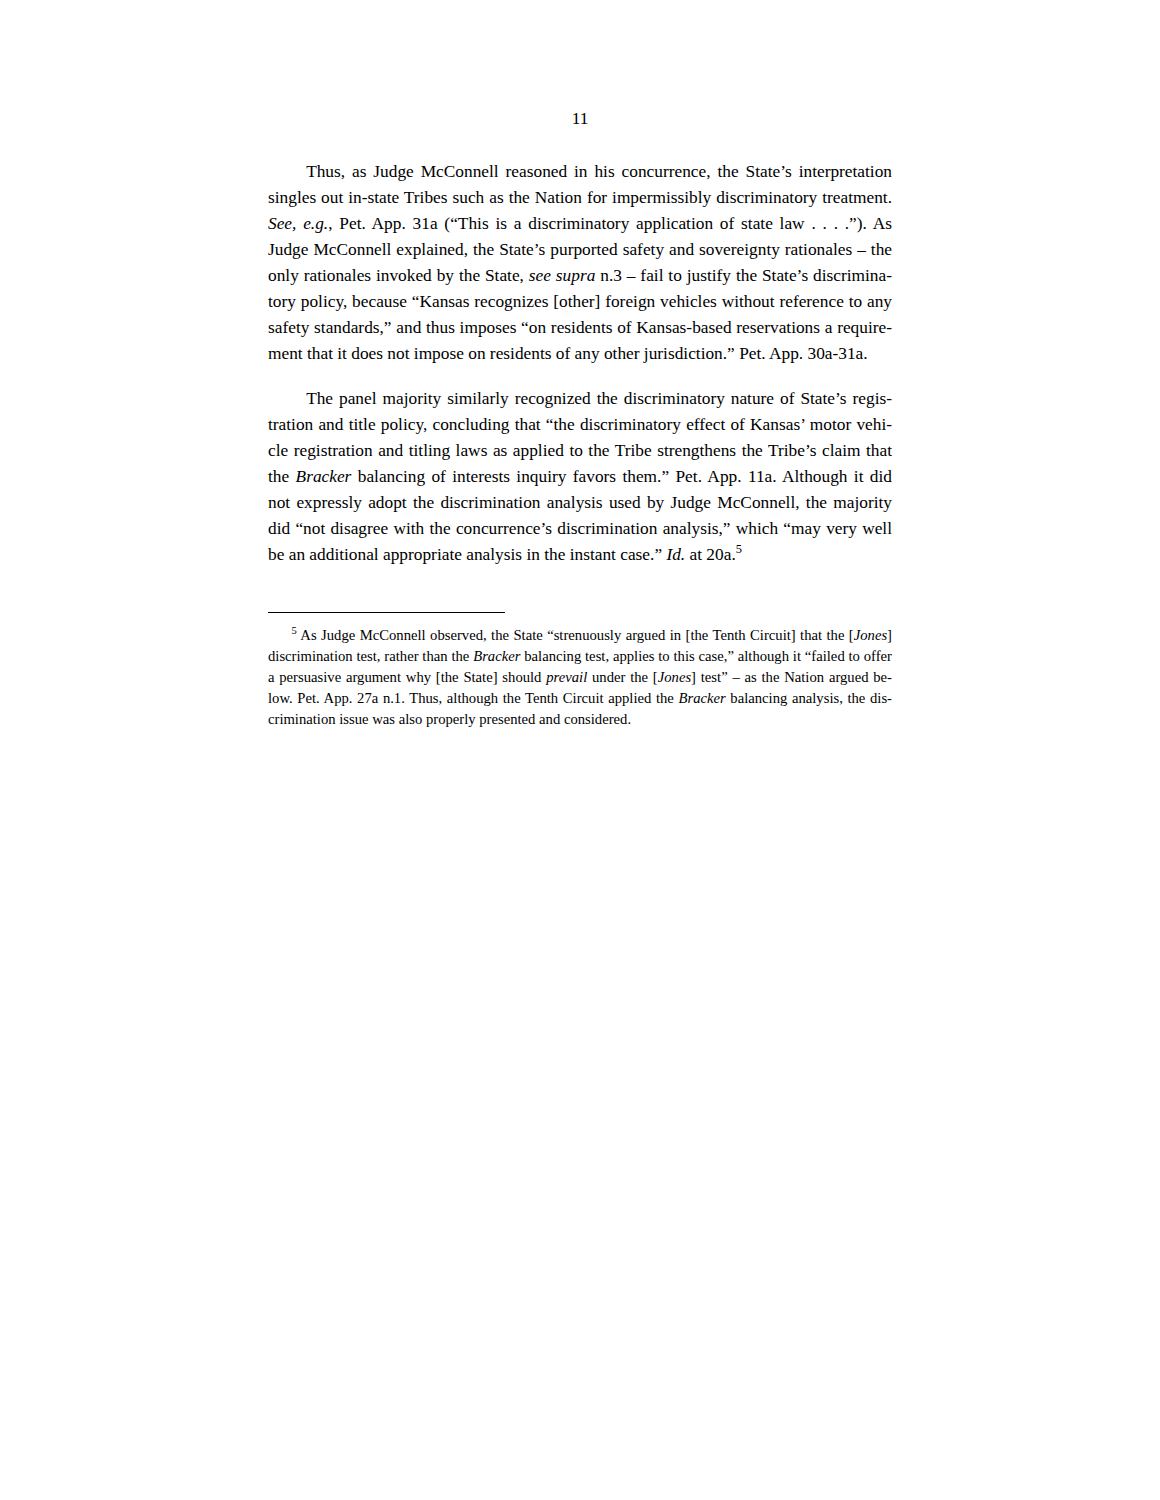11
Thus, as Judge McConnell reasoned in his concurrence, the State’s interpretation singles out in-state Tribes such as the Nation for impermissibly discriminatory treatment. See, e.g., Pet. App. 31a (“This is a discriminatory application of state law . . . .”). As Judge McConnell explained, the State’s purported safety and sovereignty rationales – the only rationales invoked by the State, see supra n.3 – fail to justify the State’s discriminatory policy, because “Kansas recognizes [other] foreign vehicles without reference to any safety standards,” and thus imposes “on residents of Kansas-based reservations a requirement that it does not impose on residents of any other jurisdiction.” Pet. App. 30a-31a.
The panel majority similarly recognized the discriminatory nature of State’s registration and title policy, concluding that “the discriminatory effect of Kansas’ motor vehicle registration and titling laws as applied to the Tribe strengthens the Tribe’s claim that the Bracker balancing of interests inquiry favors them.” Pet. App. 11a. Although it did not expressly adopt the discrimination analysis used by Judge McConnell, the majority did “not disagree with the concurrence’s discrimination analysis,” which “may very well be an additional appropriate analysis in the instant case.” Id. at 20a.5
5 As Judge McConnell observed, the State “strenuously argued in [the Tenth Circuit] that the [Jones] discrimination test, rather than the Bracker balancing test, applies to this case,” although it “failed to offer a persuasive argument why [the State] should prevail under the [Jones] test” – as the Nation argued below. Pet. App. 27a n.1. Thus, although the Tenth Circuit applied the Bracker balancing analysis, the discrimination issue was also properly presented and considered.